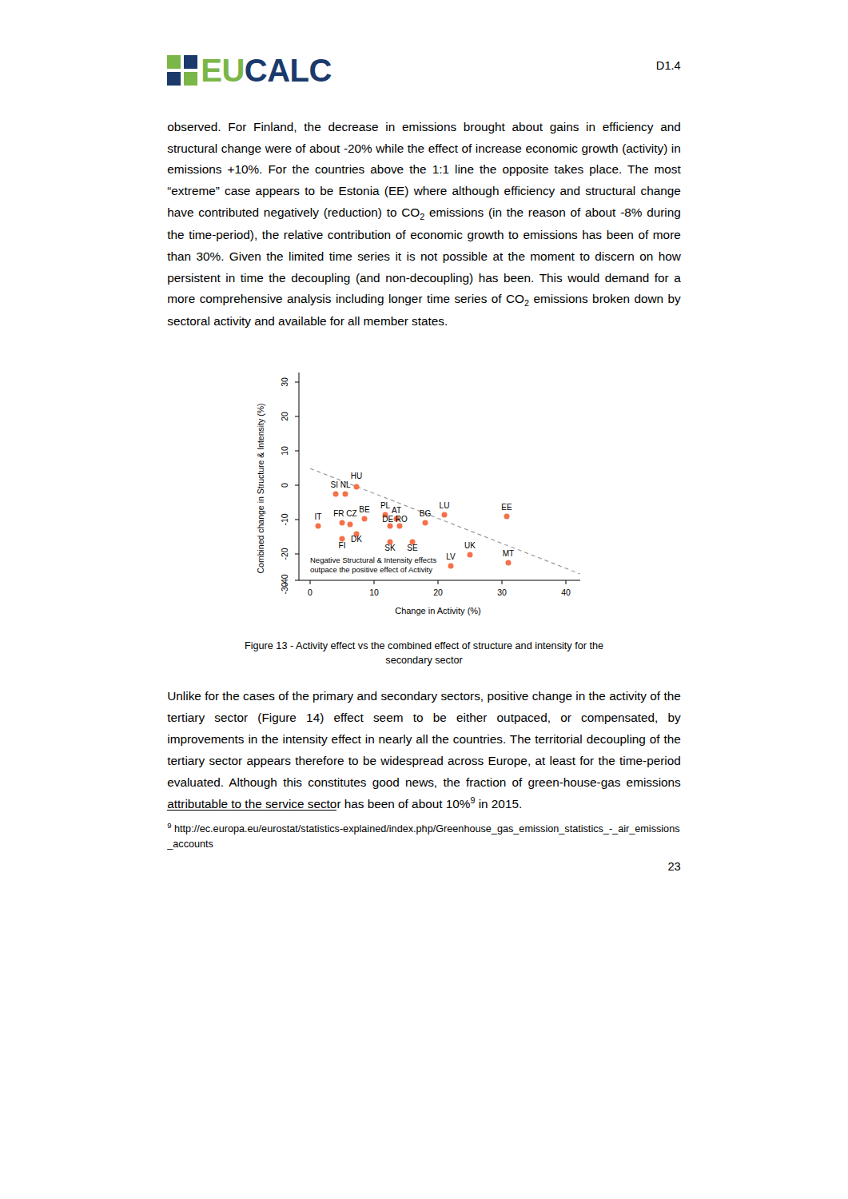EU CALC
D1.4
observed. For Finland, the decrease in emissions brought about gains in efficiency and structural change were of about -20% while the effect of increase economic growth (activity) in emissions +10%. For the countries above the 1:1 line the opposite takes place. The most “extreme” case appears to be Estonia (EE) where although efficiency and structural change have contributed negatively (reduction) to CO2 emissions (in the reason of about -8% during the time-period), the relative contribution of economic growth to emissions has been of more than 30%. Given the limited time series it is not possible at the moment to discern on how persistent in time the decoupling (and non-decoupling) has been. This would demand for a more comprehensive analysis including longer time series of CO2 emissions broken down by sectoral activity and available for all member states.
Combined change in Structure & Intensity (%) 30 20 10 0 -10 -20 -30 -40 0 10 20 30 40 Change in Activity (%) HU SI NL IT FR CZ BE DK FI PL AT DE RO SK SE BG LU EE UK LV MT Negative Structural & Intensity effects outpace the positive effect of Activity
Figure 13 - Activity effect vs the combined effect of structure and intensity for the secondary sector
Unlike for the cases of the primary and secondary sectors, positive change in the activity of the tertiary sector (Figure 14) effect seem to be either outpaced, or compensated, by improvements in the intensity effect in nearly all the countries. The territorial decoupling of the tertiary sector appears therefore to be widespread across Europe, at least for the time-period evaluated. Although this constitutes good news, the fraction of green-house-gas emissions attributable to the service sector has been of about 10%9 in 2015.
9 http://ec.europa.eu/eurostat/statistics-explained/index.php/Greenhouse_gas_emission_statistics_-_air_emissions_accounts
23